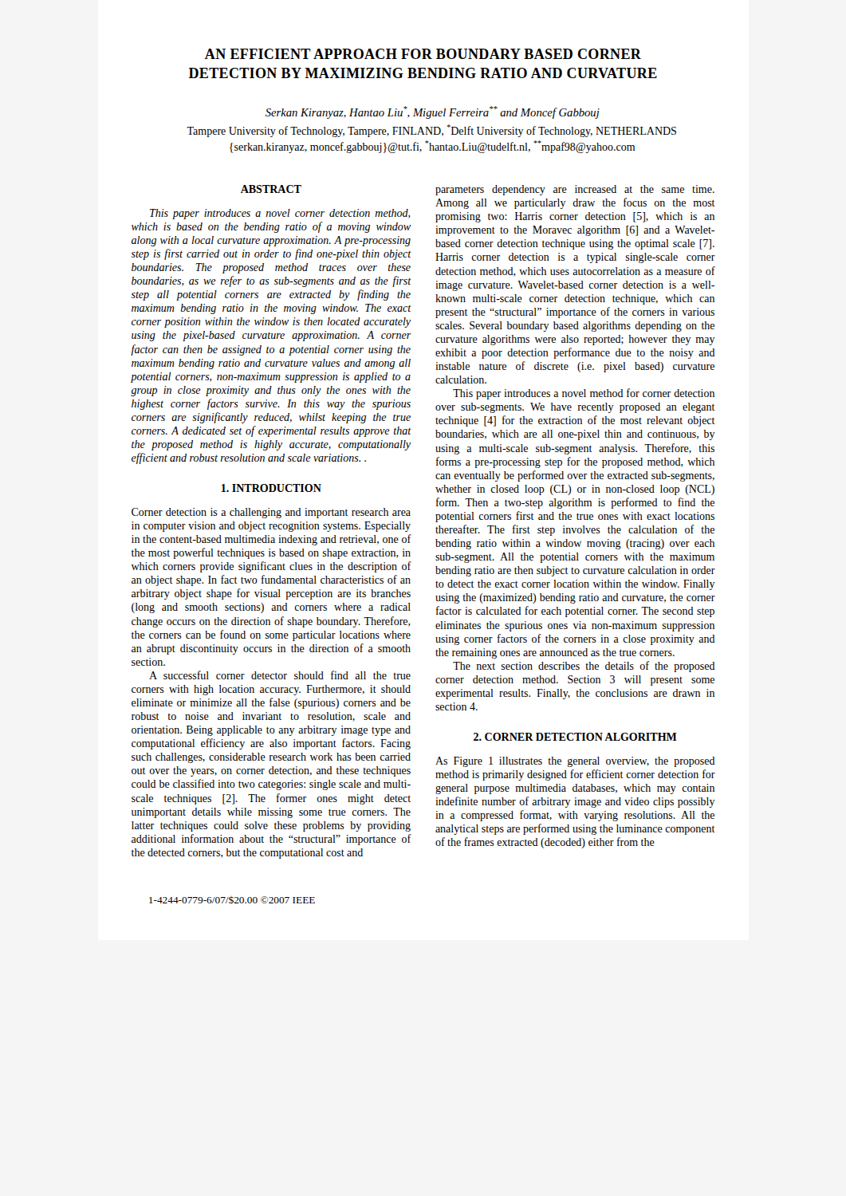An Efficient Approach for Boundary Based Corner
Detection by Maximizing Bending Ratio and Curvature
Serkan Kiranyaz, Hantao Liu*, Miguel Ferreira** and Moncef Gabbouj
Tampere University of Technology, Tampere, FINLAND, *Delft University of Technology, NETHERLANDS
{serkan.kiranyaz, moncef.gabbouj}@tut.fi, *hantao.Liu@tudelft.nl, **mpaf98@yahoo.com
Abstract
This paper introduces a novel corner detection method, which is based on the bending ratio of a moving window along with a local curvature approximation. A pre-processing step is first carried out in order to find one-pixel thin object boundaries. The proposed method traces over these boundaries, as we refer to as sub-segments and as the first step all potential corners are extracted by finding the maximum bending ratio in the moving window. The exact corner position within the window is then located accurately using the pixel-based curvature approximation. A corner factor can then be assigned to a potential corner using the maximum bending ratio and curvature values and among all potential corners, non-maximum suppression is applied to a group in close proximity and thus only the ones with the highest corner factors survive. In this way the spurious corners are significantly reduced, whilst keeping the true corners. A dedicated set of experimental results approve that the proposed method is highly accurate, computationally efficient and robust resolution and scale variations. .
1. Introduction
Corner detection is a challenging and important research area in computer vision and object recognition systems. Especially in the content-based multimedia indexing and retrieval, one of the most powerful techniques is based on shape extraction, in which corners provide significant clues in the description of an object shape. In fact two fundamental characteristics of an arbitrary object shape for visual perception are its branches (long and smooth sections) and corners where a radical change occurs on the direction of shape boundary. Therefore, the corners can be found on some particular locations where an abrupt discontinuity occurs in the direction of a smooth section.
A successful corner detector should find all the true corners with high location accuracy. Furthermore, it should eliminate or minimize all the false (spurious) corners and be robust to noise and invariant to resolution, scale and orientation. Being applicable to any arbitrary image type and computational efficiency are also important factors. Facing such challenges, considerable research work has been carried out over the years, on corner detection, and these techniques could be classified into two categories: single scale and multi-scale techniques [2]. The former ones might detect unimportant details while missing some true corners. The latter techniques could solve these problems by providing additional information about the “structural” importance of the detected corners, but the computational cost and
parameters dependency are increased at the same time. Among all we particularly draw the focus on the most promising two: Harris corner detection [5], which is an improvement to the Moravec algorithm [6] and a Wavelet-based corner detection technique using the optimal scale [7]. Harris corner detection is a typical single-scale corner detection method, which uses autocorrelation as a measure of image curvature. Wavelet-based corner detection is a well-known multi-scale corner detection technique, which can present the “structural” importance of the corners in various scales. Several boundary based algorithms depending on the curvature algorithms were also reported; however they may exhibit a poor detection performance due to the noisy and instable nature of discrete (i.e. pixel based) curvature calculation.
This paper introduces a novel method for corner detection over sub-segments. We have recently proposed an elegant technique [4] for the extraction of the most relevant object boundaries, which are all one-pixel thin and continuous, by using a multi-scale sub-segment analysis. Therefore, this forms a pre-processing step for the proposed method, which can eventually be performed over the extracted sub-segments, whether in closed loop (CL) or in non-closed loop (NCL) form. Then a two-step algorithm is performed to find the potential corners first and the true ones with exact locations thereafter. The first step involves the calculation of the bending ratio within a window moving (tracing) over each sub-segment. All the potential corners with the maximum bending ratio are then subject to curvature calculation in order to detect the exact corner location within the window. Finally using the (maximized) bending ratio and curvature, the corner factor is calculated for each potential corner. The second step eliminates the spurious ones via non-maximum suppression using corner factors of the corners in a close proximity and the remaining ones are announced as the true corners.
The next section describes the details of the proposed corner detection method. Section 3 will present some experimental results. Finally, the conclusions are drawn in section 4.
2. Corner Detection Algorithm
As Figure 1 illustrates the general overview, the proposed method is primarily designed for efficient corner detection for general purpose multimedia databases, which may contain indefinite number of arbitrary image and video clips possibly in a compressed format, with varying resolutions. All the analytical steps are performed using the luminance component of the frames extracted (decoded) either from the
1-4244-0779-6/07/$20.00 ©2007 IEEE